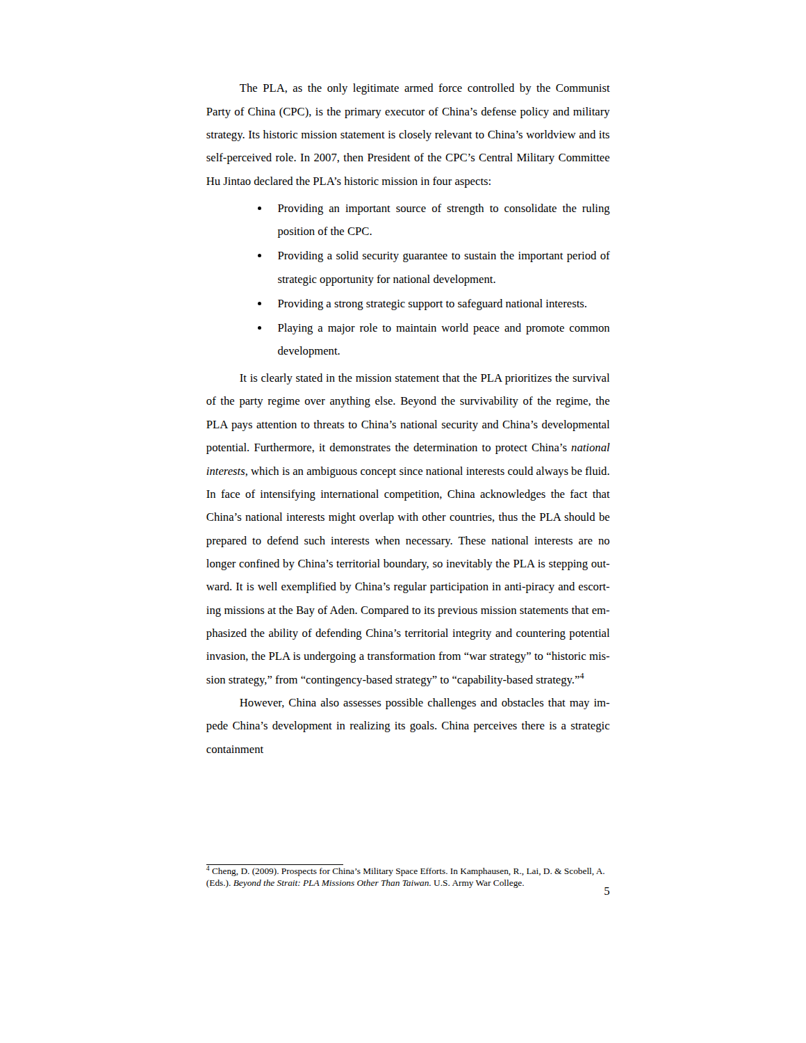The PLA, as the only legitimate armed force controlled by the Communist Party of China (CPC), is the primary executor of China’s defense policy and military strategy. Its historic mission statement is closely relevant to China’s worldview and its self-perceived role. In 2007, then President of the CPC’s Central Military Committee Hu Jintao declared the PLA’s historic mission in four aspects:
Providing an important source of strength to consolidate the ruling position of the CPC.
Providing a solid security guarantee to sustain the important period of strategic opportunity for national development.
Providing a strong strategic support to safeguard national interests.
Playing a major role to maintain world peace and promote common development.
It is clearly stated in the mission statement that the PLA prioritizes the survival of the party regime over anything else. Beyond the survivability of the regime, the PLA pays attention to threats to China’s national security and China’s developmental potential. Furthermore, it demonstrates the determination to protect China’s national interests, which is an ambiguous concept since national interests could always be fluid. In face of intensifying international competition, China acknowledges the fact that China’s national interests might overlap with other countries, thus the PLA should be prepared to defend such interests when necessary. These national interests are no longer confined by China’s territorial boundary, so inevitably the PLA is stepping outward. It is well exemplified by China’s regular participation in anti-piracy and escorting missions at the Bay of Aden. Compared to its previous mission statements that emphasized the ability of defending China’s territorial integrity and countering potential invasion, the PLA is undergoing a transformation from “war strategy” to “historic mission strategy,” from “contingency-based strategy” to “capability-based strategy.”4
However, China also assesses possible challenges and obstacles that may impede China’s development in realizing its goals. China perceives there is a strategic containment
4 Cheng, D. (2009). Prospects for China’s Military Space Efforts. In Kamphausen, R., Lai, D. & Scobell, A. (Eds.). Beyond the Strait: PLA Missions Other Than Taiwan. U.S. Army War College.
5